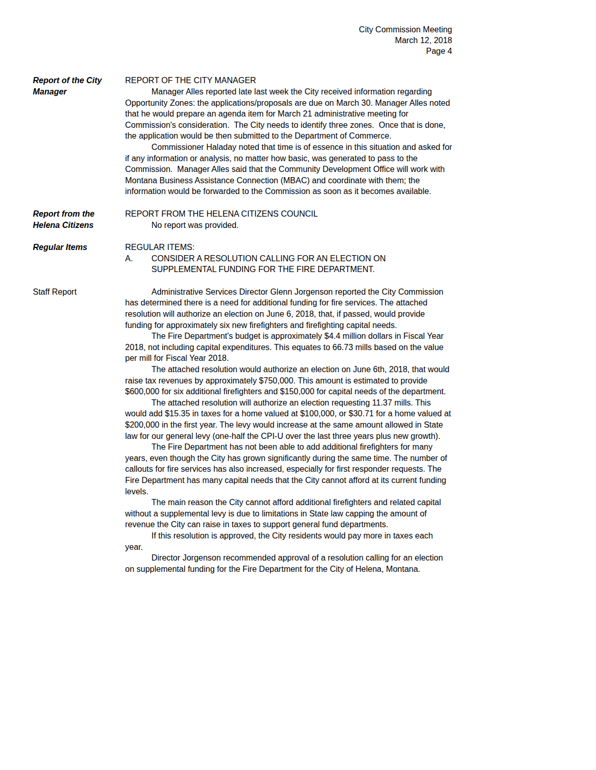City Commission Meeting
March 12, 2018
Page 4
Report of the City Manager
REPORT OF THE CITY MANAGER
Manager Alles reported late last week the City received information regarding Opportunity Zones: the applications/proposals are due on March 30. Manager Alles noted that he would prepare an agenda item for March 21 administrative meeting for Commission's consideration. The City needs to identify three zones. Once that is done, the application would be then submitted to the Department of Commerce.
Commissioner Haladay noted that time is of essence in this situation and asked for if any information or analysis, no matter how basic, was generated to pass to the Commission. Manager Alles said that the Community Development Office will work with Montana Business Assistance Connection (MBAC) and coordinate with them; the information would be forwarded to the Commission as soon as it becomes available.
Report from the Helena Citizens
REPORT FROM THE HELENA CITIZENS COUNCIL
No report was provided.
Regular Items
REGULAR ITEMS:
A. CONSIDER A RESOLUTION CALLING FOR AN ELECTION ON SUPPLEMENTAL FUNDING FOR THE FIRE DEPARTMENT.
Staff Report
Administrative Services Director Glenn Jorgenson reported the City Commission has determined there is a need for additional funding for fire services. The attached resolution will authorize an election on June 6, 2018, that, if passed, would provide funding for approximately six new firefighters and firefighting capital needs.
The Fire Department's budget is approximately $4.4 million dollars in Fiscal Year 2018, not including capital expenditures. This equates to 66.73 mills based on the value per mill for Fiscal Year 2018.
The attached resolution would authorize an election on June 6th, 2018, that would raise tax revenues by approximately $750,000. This amount is estimated to provide $600,000 for six additional firefighters and $150,000 for capital needs of the department.
The attached resolution will authorize an election requesting 11.37 mills. This would add $15.35 in taxes for a home valued at $100,000, or $30.71 for a home valued at $200,000 in the first year. The levy would increase at the same amount allowed in State law for our general levy (one-half the CPI-U over the last three years plus new growth).
The Fire Department has not been able to add additional firefighters for many years, even though the City has grown significantly during the same time. The number of callouts for fire services has also increased, especially for first responder requests. The Fire Department has many capital needs that the City cannot afford at its current funding levels.
The main reason the City cannot afford additional firefighters and related capital without a supplemental levy is due to limitations in State law capping the amount of revenue the City can raise in taxes to support general fund departments.
If this resolution is approved, the City residents would pay more in taxes each year.
Director Jorgenson recommended approval of a resolution calling for an election on supplemental funding for the Fire Department for the City of Helena, Montana.